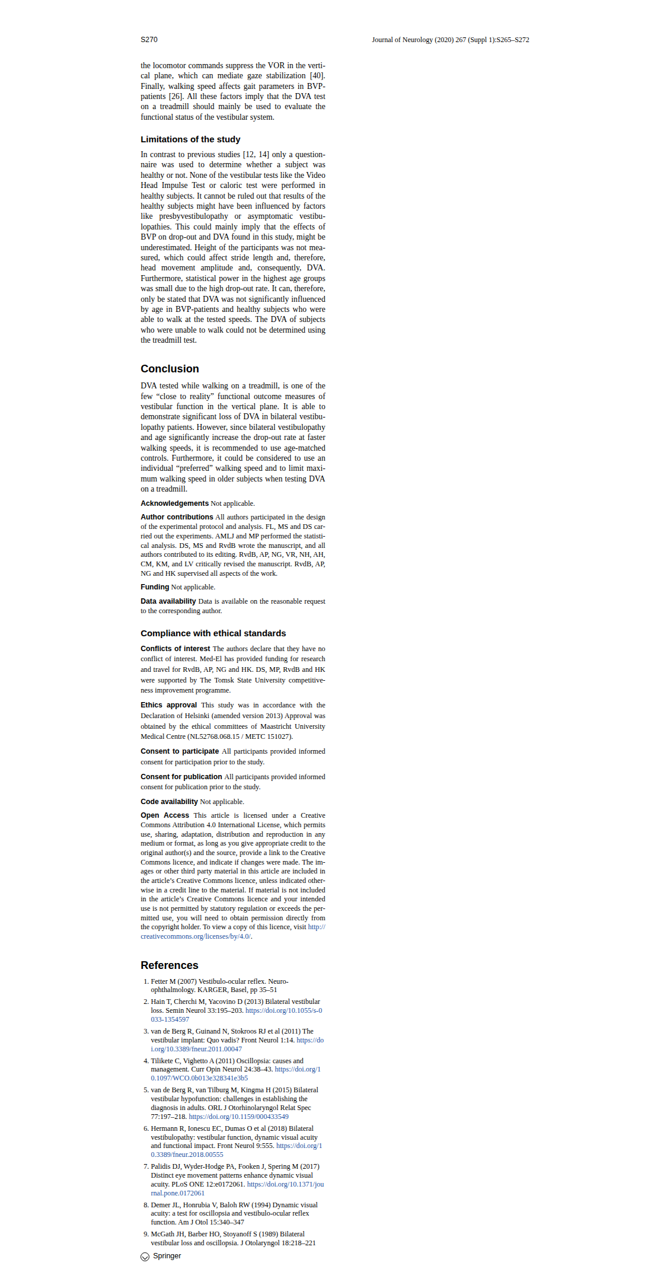S270
Journal of Neurology (2020) 267 (Suppl 1):S265–S272
the locomotor commands suppress the VOR in the vertical plane, which can mediate gaze stabilization [40]. Finally, walking speed affects gait parameters in BVP-patients [26]. All these factors imply that the DVA test on a treadmill should mainly be used to evaluate the functional status of the vestibular system.
Limitations of the study
In contrast to previous studies [12, 14] only a questionnaire was used to determine whether a subject was healthy or not. None of the vestibular tests like the Video Head Impulse Test or caloric test were performed in healthy subjects. It cannot be ruled out that results of the healthy subjects might have been influenced by factors like presbyvestibulopathy or asymptomatic vestibulopathies. This could mainly imply that the effects of BVP on drop-out and DVA found in this study, might be underestimated. Height of the participants was not measured, which could affect stride length and, therefore, head movement amplitude and, consequently, DVA. Furthermore, statistical power in the highest age groups was small due to the high drop-out rate. It can, therefore, only be stated that DVA was not significantly influenced by age in BVP-patients and healthy subjects who were able to walk at the tested speeds. The DVA of subjects who were unable to walk could not be determined using the treadmill test.
Conclusion
DVA tested while walking on a treadmill, is one of the few “close to reality” functional outcome measures of vestibular function in the vertical plane. It is able to demonstrate significant loss of DVA in bilateral vestibulopathy patients. However, since bilateral vestibulopathy and age significantly increase the drop-out rate at faster walking speeds, it is recommended to use age-matched controls. Furthermore, it could be considered to use an individual “preferred” walking speed and to limit maximum walking speed in older subjects when testing DVA on a treadmill.
Acknowledgements Not applicable.
Author contributions All authors participated in the design of the experimental protocol and analysis. FL, MS and DS carried out the experiments. AMLJ and MP performed the statistical analysis. DS, MS and RvdB wrote the manuscript, and all authors contributed to its editing. RvdB, AP, NG, VR, NH, AH, CM, KM, and LV critically revised the manuscript. RvdB, AP, NG and HK supervised all aspects of the work.
Funding Not applicable.
Data availability Data is available on the reasonable request to the corresponding author.
Compliance with ethical standards
Conflicts of interest The authors declare that they have no conflict of interest. Med-El has provided funding for research and travel for RvdB, AP, NG and HK. DS, MP, RvdB and HK were supported by The Tomsk State University competitiveness improvement programme.
Ethics approval This study was in accordance with the Declaration of Helsinki (amended version 2013) Approval was obtained by the ethical committees of Maastricht University Medical Centre (NL52768.068.15 / METC 151027).
Consent to participate All participants provided informed consent for participation prior to the study.
Consent for publication All participants provided informed consent for publication prior to the study.
Code availability Not applicable.
Open Access This article is licensed under a Creative Commons Attribution 4.0 International License, which permits use, sharing, adaptation, distribution and reproduction in any medium or format, as long as you give appropriate credit to the original author(s) and the source, provide a link to the Creative Commons licence, and indicate if changes were made. The images or other third party material in this article are included in the article’s Creative Commons licence, unless indicated otherwise in a credit line to the material. If material is not included in the article’s Creative Commons licence and your intended use is not permitted by statutory regulation or exceeds the permitted use, you will need to obtain permission directly from the copyright holder. To view a copy of this licence, visit http://creativecommons.org/licenses/by/4.0/.
References
Fetter M (2007) Vestibulo-ocular reflex. Neuro-ophthalmology. KARGER, Basel, pp 35–51
Hain T, Cherchi M, Yacovino D (2013) Bilateral vestibular loss. Semin Neurol 33:195–203. https://doi.org/10.1055/s-0033-1354597
van de Berg R, Guinand N, Stokroos RJ et al (2011) The vestibular implant: Quo vadis? Front Neurol 1:14. https://doi.org/10.3389/fneur.2011.00047
Tilikete C, Vighetto A (2011) Oscillopsia: causes and management. Curr Opin Neurol 24:38–43. https://doi.org/10.1097/WCO.0b013e328341e3b5
van de Berg R, van Tilburg M, Kingma H (2015) Bilateral vestibular hypofunction: challenges in establishing the diagnosis in adults. ORL J Otorhinolaryngol Relat Spec 77:197–218. https://doi.org/10.1159/000433549
Hermann R, Ionescu EC, Dumas O et al (2018) Bilateral vestibulopathy: vestibular function, dynamic visual acuity and functional impact. Front Neurol 9:555. https://doi.org/10.3389/fneur.2018.00555
Palidis DJ, Wyder-Hodge PA, Fooken J, Spering M (2017) Distinct eye movement patterns enhance dynamic visual acuity. PLoS ONE 12:e0172061. https://doi.org/10.1371/journal.pone.0172061
Demer JL, Honrubia V, Baloh RW (1994) Dynamic visual acuity: a test for oscillopsia and vestibulo-ocular reflex function. Am J Otol 15:340–347
McGath JH, Barber HO, Stoyanoff S (1989) Bilateral vestibular loss and oscillopsia. J Otolaryngol 18:218–221
Springer